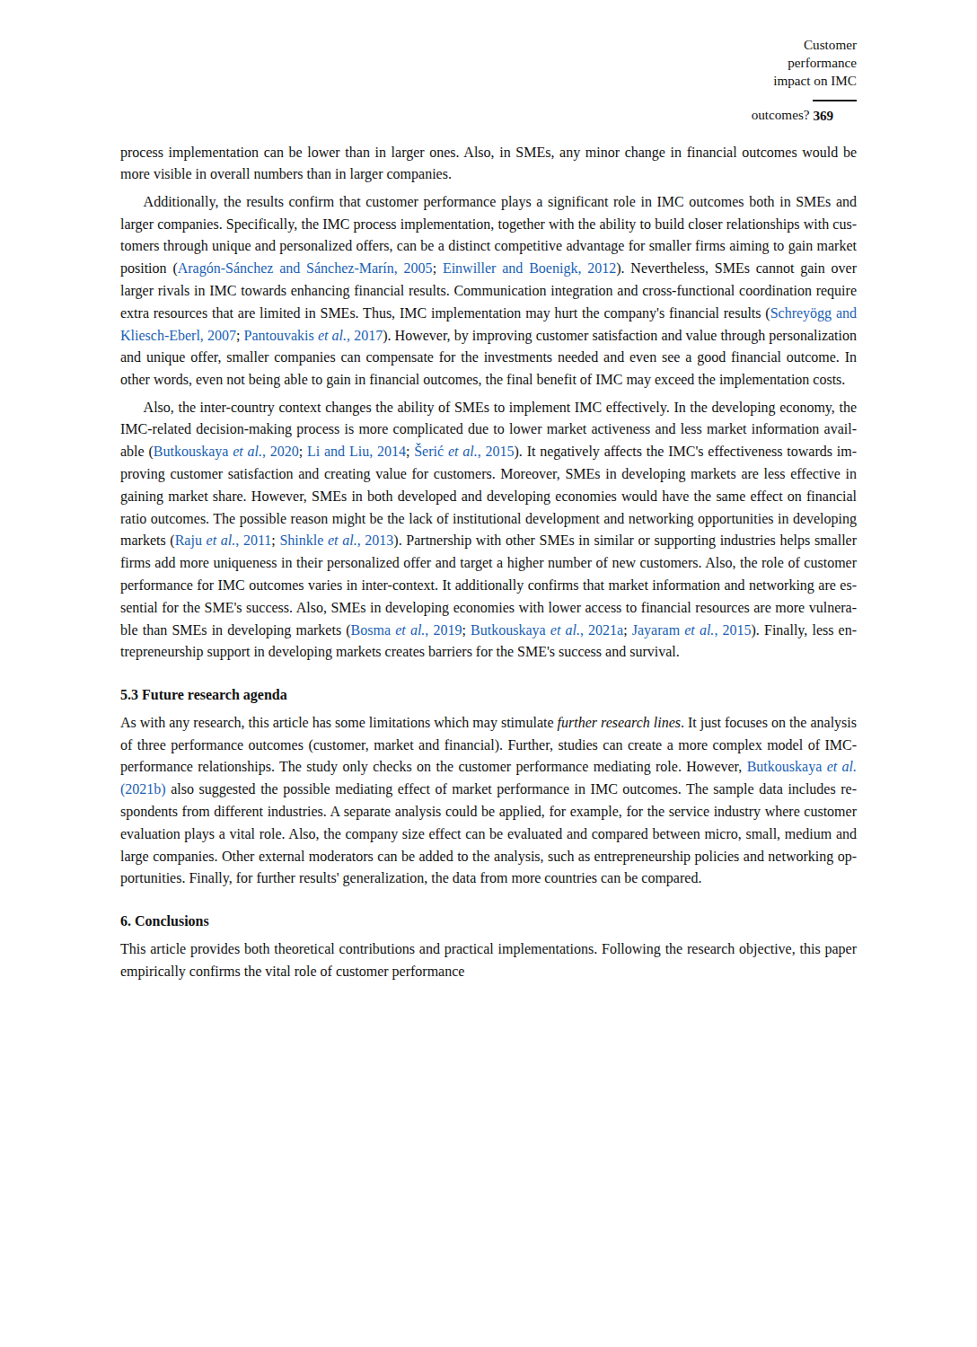Customer
performance
impact on IMC
outcomes?
369
process implementation can be lower than in larger ones. Also, in SMEs, any minor change in financial outcomes would be more visible in overall numbers than in larger companies.
Additionally, the results confirm that customer performance plays a significant role in IMC outcomes both in SMEs and larger companies. Specifically, the IMC process implementation, together with the ability to build closer relationships with customers through unique and personalized offers, can be a distinct competitive advantage for smaller firms aiming to gain market position (Aragón-Sánchez and Sánchez-Marín, 2005; Einwiller and Boenigk, 2012). Nevertheless, SMEs cannot gain over larger rivals in IMC towards enhancing financial results. Communication integration and cross-functional coordination require extra resources that are limited in SMEs. Thus, IMC implementation may hurt the company's financial results (Schreyögg and Kliesch-Eberl, 2007; Pantouvakis et al., 2017). However, by improving customer satisfaction and value through personalization and unique offer, smaller companies can compensate for the investments needed and even see a good financial outcome. In other words, even not being able to gain in financial outcomes, the final benefit of IMC may exceed the implementation costs.
Also, the inter-country context changes the ability of SMEs to implement IMC effectively. In the developing economy, the IMC-related decision-making process is more complicated due to lower market activeness and less market information available (Butkouskaya et al., 2020; Li and Liu, 2014; Šerić et al., 2015). It negatively affects the IMC's effectiveness towards improving customer satisfaction and creating value for customers. Moreover, SMEs in developing markets are less effective in gaining market share. However, SMEs in both developed and developing economies would have the same effect on financial ratio outcomes. The possible reason might be the lack of institutional development and networking opportunities in developing markets (Raju et al., 2011; Shinkle et al., 2013). Partnership with other SMEs in similar or supporting industries helps smaller firms add more uniqueness in their personalized offer and target a higher number of new customers. Also, the role of customer performance for IMC outcomes varies in inter-context. It additionally confirms that market information and networking are essential for the SME's success. Also, SMEs in developing economies with lower access to financial resources are more vulnerable than SMEs in developing markets (Bosma et al., 2019; Butkouskaya et al., 2021a; Jayaram et al., 2015). Finally, less entrepreneurship support in developing markets creates barriers for the SME's success and survival.
5.3 Future research agenda
As with any research, this article has some limitations which may stimulate further research lines. It just focuses on the analysis of three performance outcomes (customer, market and financial). Further, studies can create a more complex model of IMC-performance relationships. The study only checks on the customer performance mediating role. However, Butkouskaya et al. (2021b) also suggested the possible mediating effect of market performance in IMC outcomes. The sample data includes respondents from different industries. A separate analysis could be applied, for example, for the service industry where customer evaluation plays a vital role. Also, the company size effect can be evaluated and compared between micro, small, medium and large companies. Other external moderators can be added to the analysis, such as entrepreneurship policies and networking opportunities. Finally, for further results' generalization, the data from more countries can be compared.
6. Conclusions
This article provides both theoretical contributions and practical implementations. Following the research objective, this paper empirically confirms the vital role of customer performance